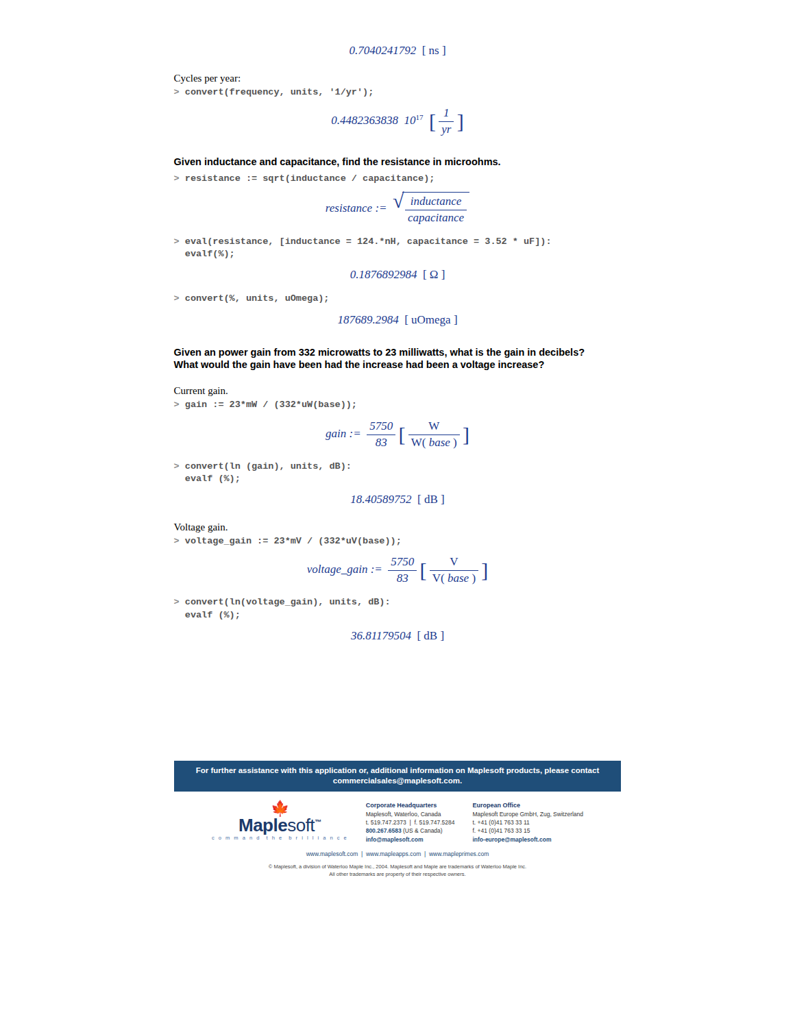0.7040241792 [ ns ]
Cycles per year:
> convert(frequency, units, '1/yr');
0.4482363838 1017 [ 1 yr ]
Given inductance and capacitance, find the resistance in microohms.
> resistance := sqrt(inductance / capacitance);
resistance := inductance capacitance
> eval(resistance, [inductance = 124.*nH, capacitance = 3.52 * uF]):
  evalf(%);
0.1876892984 [ Ω ]
> convert(%, units, uOmega);
187689.2984 [ uOmega ]
Given an power gain from 332 microwatts to 23 milliwatts, what is the gain in decibels?
What would the gain have been had the increase had been a voltage increase?
Current gain.
> gain := 23*mW / (332*uW(base));
gain := 575083 [ WW( base ) ]
> convert(ln (gain), units, dB):
  evalf (%);
18.40589752 [ dB ]
Voltage gain.
> voltage_gain := 23*mV / (332*uV(base));
voltage_gain := 575083 [ VV( base ) ]
> convert(ln(voltage_gain), units, dB):
  evalf (%);
36.81179504 [ dB ]
For further assistance with this application or, additional information on Maplesoft products, please contact commercialsales@maplesoft.com.
🍁
Maplesoft™
c o m m a n d t h e b r i l l i a n c e
Corporate Headquarters
Maplesoft, Waterloo, Canada
t. 519.747.2373 | f. 519.747.5284
800.267.6583 (US & Canada)
info@maplesoft.com
European Office
Maplesoft Europe GmbH, Zug, Switzerland
t. +41 (0)41 763 33 11
f. +41 (0)41 763 33 15
info-europe@maplesoft.com
www.maplesoft.com | www.mapleapps.com | www.mapleprimes.com
© Maplesoft, a division of Waterloo Maple Inc., 2004. Maplesoft and Maple are trademarks of Waterloo Maple Inc.
All other trademarks are property of their respective owners.